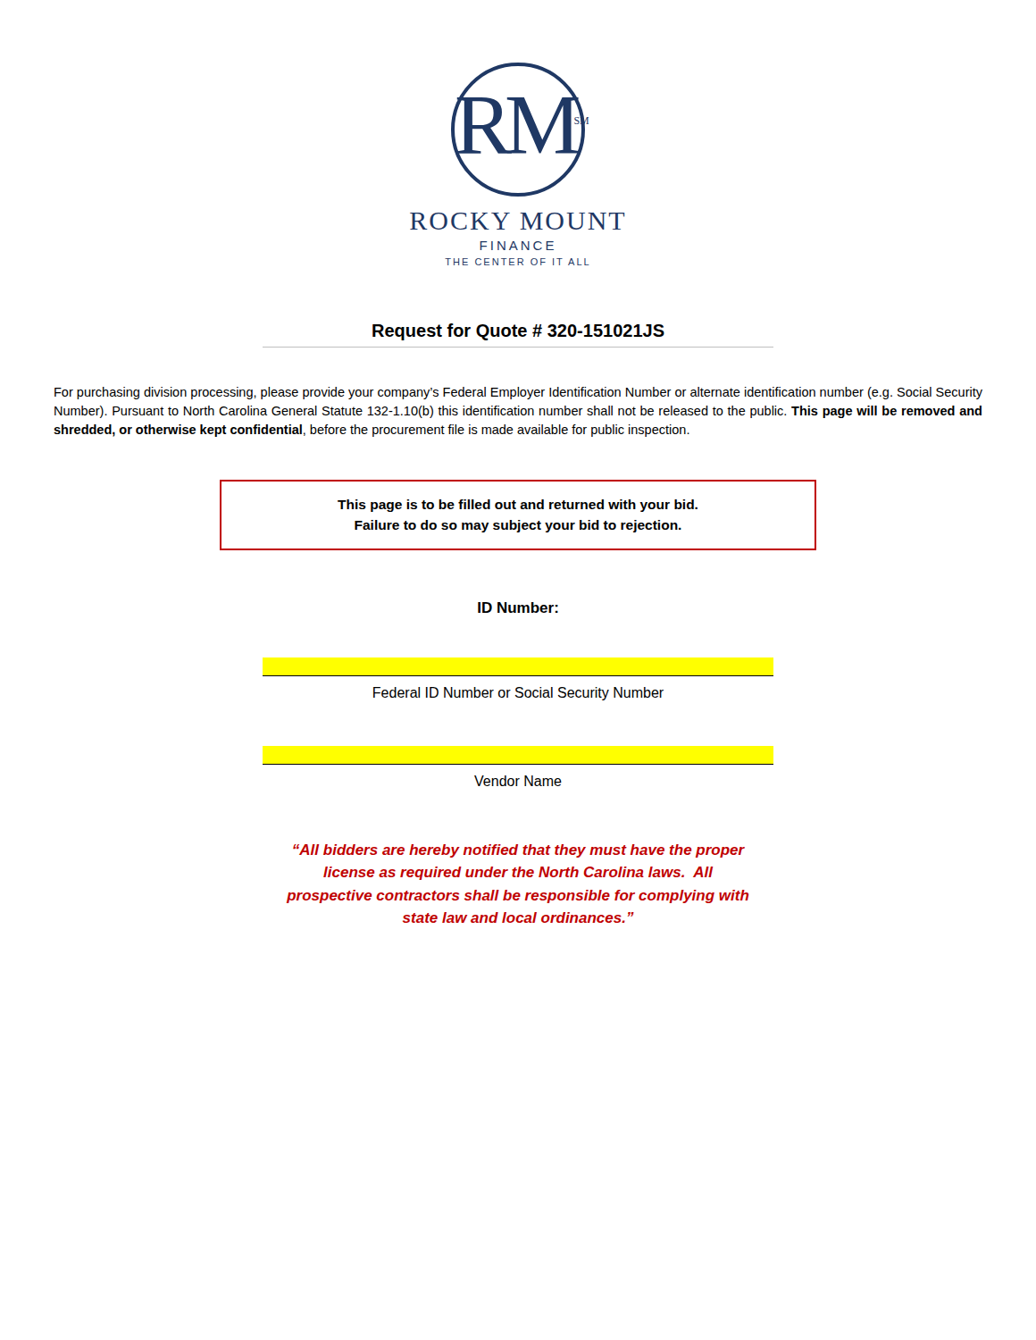RMSM
ROCKY MOUNT
FINANCE
THE CENTER OF IT ALL
Request for Quote # 320-151021JS
For purchasing division processing, please provide your company’s Federal Employer Identification Number or alternate identification number (e.g. Social Security Number). Pursuant to North Carolina General Statute 132-1.10(b) this identification number shall not be released to the public. This page will be removed and shredded, or otherwise kept confidential, before the procurement file is made available for public inspection.
This page is to be filled out and returned with your bid.
Failure to do so may subject your bid to rejection.
ID Number:
Federal ID Number or Social Security Number
Vendor Name
“All bidders are hereby notified that they must have the proper
license as required under the North Carolina laws. All
prospective contractors shall be responsible for complying with
state law and local ordinances.”